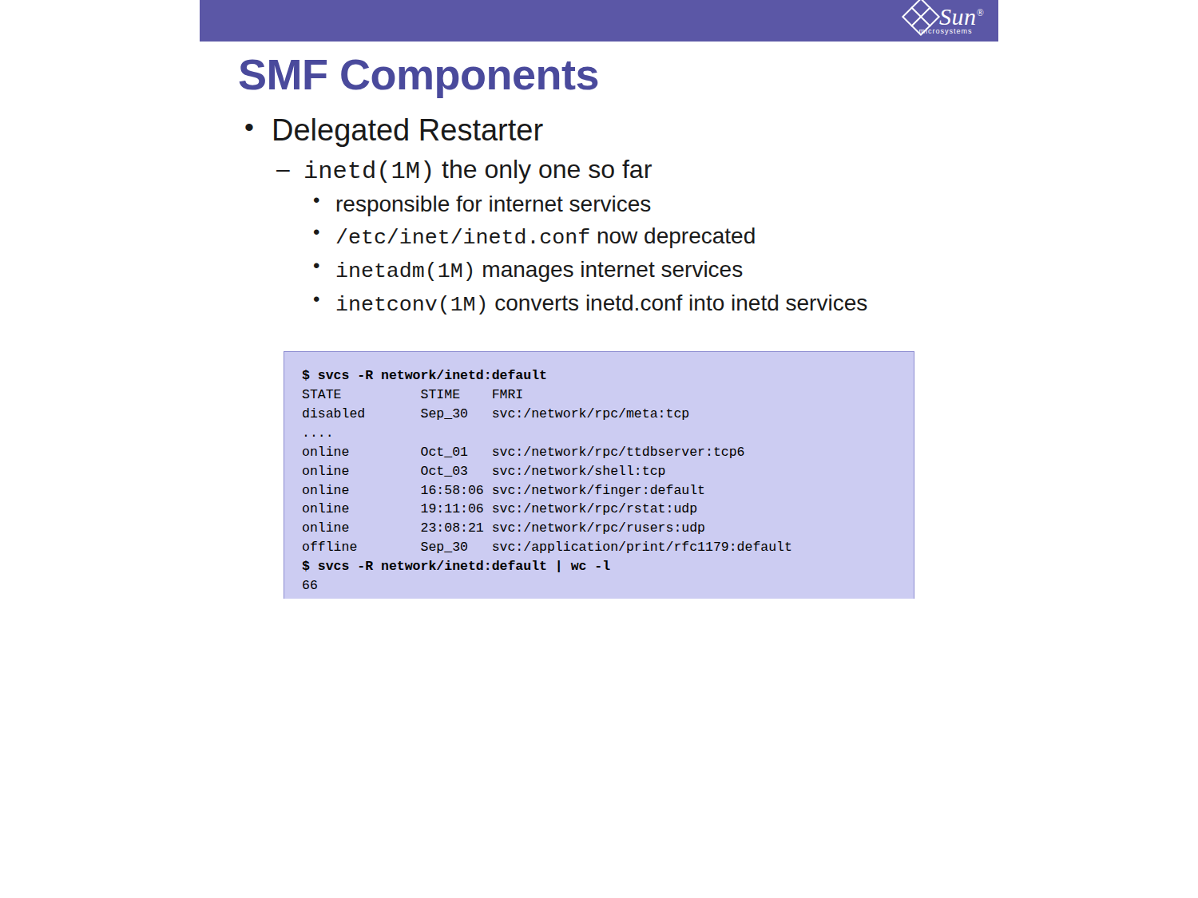Sun®
microsystems
SMF Components
Delegated Restarter
inetd(1M) the only one so far
responsible for internet services
/etc/inet/inetd.conf now deprecated
inetadm(1M) manages internet services
inetconv(1M) converts inetd.conf into inetd services
$ svcs -R network/inetd:default
STATE          STIME    FMRI
disabled       Sep_30   svc:/network/rpc/meta:tcp
....
online         Oct_01   svc:/network/rpc/ttdbserver:tcp6
online         Oct_03   svc:/network/shell:tcp
online         16:58:06 svc:/network/finger:default
online         19:11:06 svc:/network/rpc/rstat:udp
online         23:08:21 svc:/network/rpc/rusers:udp
offline        Sep_30   svc:/application/print/rfc1179:default
$ svcs -R network/inetd:default | wc -l
66